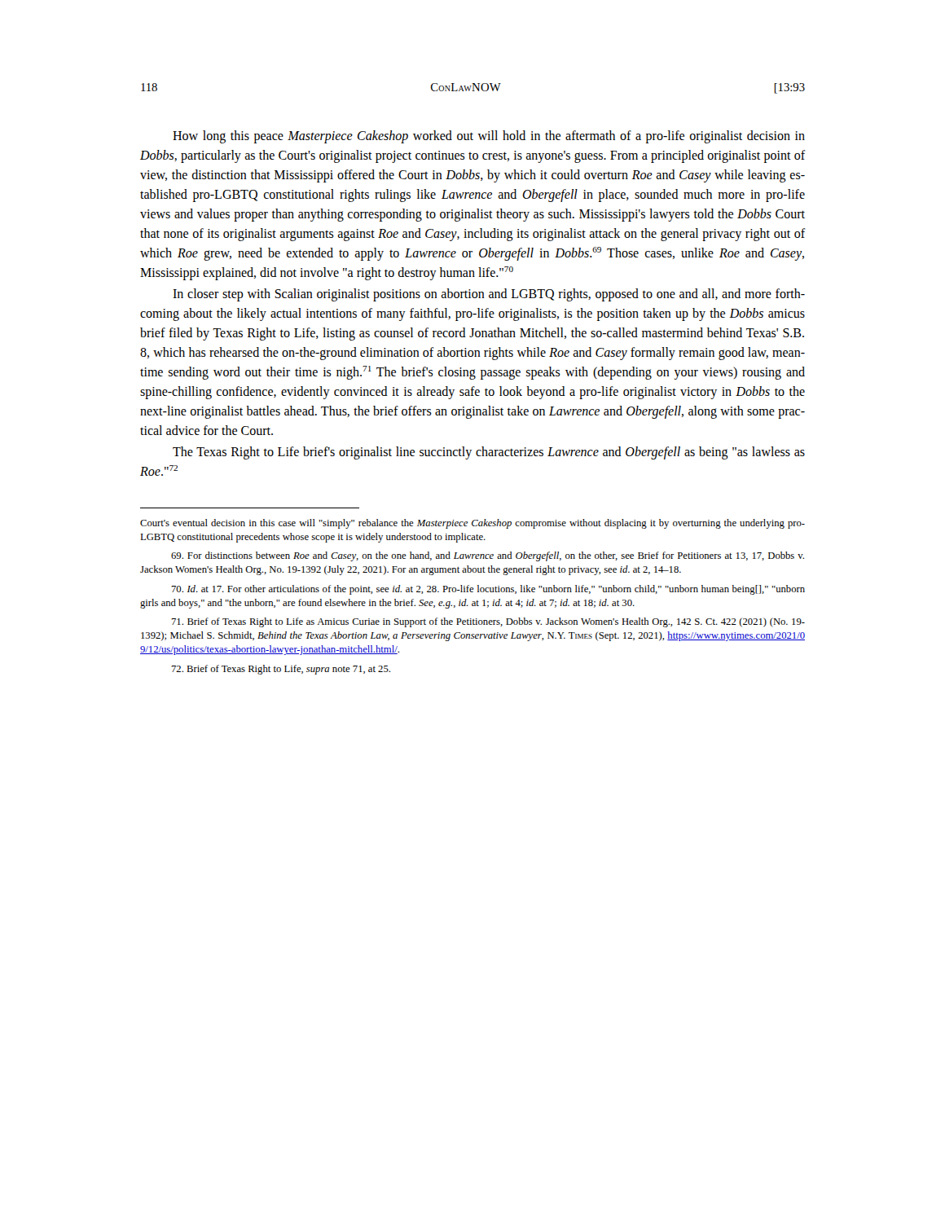118 ConLawNOW [13:93
How long this peace Masterpiece Cakeshop worked out will hold in the aftermath of a pro-life originalist decision in Dobbs, particularly as the Court's originalist project continues to crest, is anyone's guess. From a principled originalist point of view, the distinction that Mississippi offered the Court in Dobbs, by which it could overturn Roe and Casey while leaving established pro-LGBTQ constitutional rights rulings like Lawrence and Obergefell in place, sounded much more in pro-life views and values proper than anything corresponding to originalist theory as such. Mississippi's lawyers told the Dobbs Court that none of its originalist arguments against Roe and Casey, including its originalist attack on the general privacy right out of which Roe grew, need be extended to apply to Lawrence or Obergefell in Dobbs.69 Those cases, unlike Roe and Casey, Mississippi explained, did not involve "a right to destroy human life."70
In closer step with Scalian originalist positions on abortion and LGBTQ rights, opposed to one and all, and more forthcoming about the likely actual intentions of many faithful, pro-life originalists, is the position taken up by the Dobbs amicus brief filed by Texas Right to Life, listing as counsel of record Jonathan Mitchell, the so-called mastermind behind Texas' S.B. 8, which has rehearsed the on-the-ground elimination of abortion rights while Roe and Casey formally remain good law, meantime sending word out their time is nigh.71 The brief's closing passage speaks with (depending on your views) rousing and spine-chilling confidence, evidently convinced it is already safe to look beyond a pro-life originalist victory in Dobbs to the next-line originalist battles ahead. Thus, the brief offers an originalist take on Lawrence and Obergefell, along with some practical advice for the Court.
The Texas Right to Life brief's originalist line succinctly characterizes Lawrence and Obergefell as being "as lawless as Roe."72
Court's eventual decision in this case will "simply" rebalance the Masterpiece Cakeshop compromise without displacing it by overturning the underlying pro-LGBTQ constitutional precedents whose scope it is widely understood to implicate.
69. For distinctions between Roe and Casey, on the one hand, and Lawrence and Obergefell, on the other, see Brief for Petitioners at 13, 17, Dobbs v. Jackson Women's Health Org., No. 19-1392 (July 22, 2021). For an argument about the general right to privacy, see id. at 2, 14–18.
70. Id. at 17. For other articulations of the point, see id. at 2, 28. Pro-life locutions, like "unborn life," "unborn child," "unborn human being[]," "unborn girls and boys," and "the unborn," are found elsewhere in the brief. See, e.g., id. at 1; id. at 4; id. at 7; id. at 18; id. at 30.
71. Brief of Texas Right to Life as Amicus Curiae in Support of the Petitioners, Dobbs v. Jackson Women's Health Org., 142 S. Ct. 422 (2021) (No. 19-1392); Michael S. Schmidt, Behind the Texas Abortion Law, a Persevering Conservative Lawyer, N.Y. Times (Sept. 12, 2021), https://www.nytimes.com/2021/09/12/us/politics/texas-abortion-lawyer-jonathan-mitchell.html/.
72. Brief of Texas Right to Life, supra note 71, at 25.